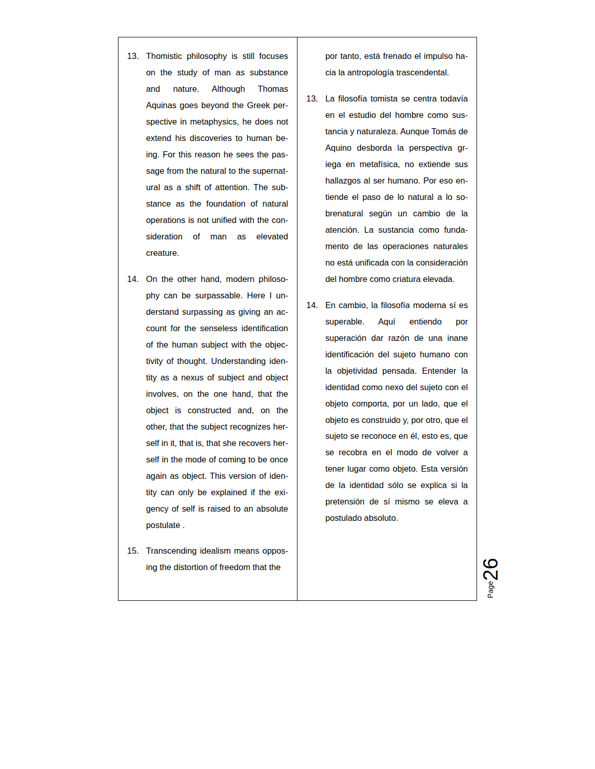13. Thomistic philosophy is still focuses on the study of man as substance and nature. Although Thomas Aquinas goes beyond the Greek perspective in metaphysics, he does not extend his discoveries to human being. For this reason he sees the passage from the natural to the supernatural as a shift of attention. The substance as the foundation of natural operations is not unified with the consideration of man as elevated creature.
14. On the other hand, modern philosophy can be surpassable. Here I understand surpassing as giving an account for the senseless identification of the human subject with the objectivity of thought. Understanding identity as a nexus of subject and object involves, on the one hand, that the object is constructed and, on the other, that the subject recognizes herself in it, that is, that she recovers herself in the mode of coming to be once again as object. This version of identity can only be explained if the exigency of self is raised to an absolute postulate .
15. Transcending idealism means opposing the distortion of freedom that the
por tanto, está frenado el impulso hacia la antropología trascendental.
13. La filosofía tomista se centra todavía en el estudio del hombre como sustancia y naturaleza. Aunque Tomás de Aquino desborda la perspectiva griega en metafísica, no extiende sus hallazgos al ser humano. Por eso entiende el paso de lo natural a lo sobrenatural según un cambio de la atención. La sustancia como fundamento de las operaciones naturales no está unificada con la consideración del hombre como criatura elevada.
14. En cambio, la filosofía moderna sí es superable. Aquí entiendo por superación dar razón de una inane identificación del sujeto humano con la objetividad pensada. Entender la identidad como nexo del sujeto con el objeto comporta, por un lado, que el objeto es construido y, por otro, que el sujeto se reconoce en él, esto es, que se recobra en el modo de volver a tener lugar como objeto. Esta versión de la identidad sólo se explica si la pretensión de sí mismo se eleva a postulado absoluto.
Page 26